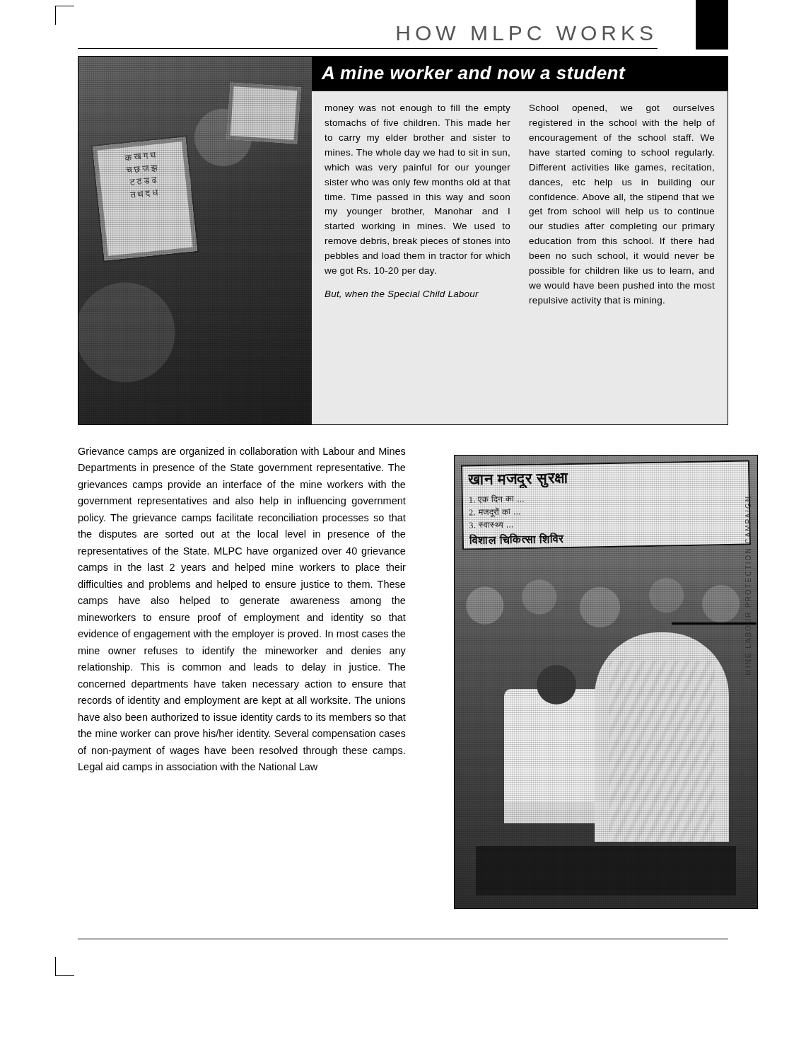How MLPC Works
क ख ग घ
च छ ज झ
ट ठ ड ढ
त थ द ध
A mine worker and now a student
money was not enough to fill the empty stomachs of five children. This made her to carry my elder brother and sister to mines. The whole day we had to sit in sun, which was very painful for our younger sister who was only few months old at that time. Time passed in this way and soon my younger brother, Manohar and I started working in mines. We used to remove debris, break pieces of stones into pebbles and load them in tractor for which we got Rs. 10-20 per day.
But, when the Special Child Labour
School opened, we got ourselves registered in the school with the help of encouragement of the school staff. We have started coming to school regularly. Different activities like games, recitation, dances, etc help us in building our confidence. Above all, the stipend that we get from school will help us to continue our studies after completing our primary education from this school. If there had been no such school, it would never be possible for children like us to learn, and we would have been pushed into the most repulsive activity that is mining.
Grievance camps are organized in collaboration with Labour and Mines Departments in presence of the State government representative. The grievances camps provide an interface of the mine workers with the government representatives and also help in influencing government policy. The grievance camps facilitate reconciliation processes so that the disputes are sorted out at the local level in presence of the representatives of the State. MLPC have organized over 40 grievance camps in the last 2 years and helped mine workers to place their difficulties and problems and helped to ensure justice to them. These camps have also helped to generate awareness among the mineworkers to ensure proof of employment and identity so that evidence of engagement with the employer is proved. In most cases the mine owner refuses to identify the mineworker and denies any relationship. This is common and leads to delay in justice. The concerned departments have taken necessary action to ensure that records of identity and employment are kept at all worksite. The unions have also been authorized to issue identity cards to its members so that the mine worker can prove his/her identity. Several compensation cases of non-payment of wages have been resolved through these camps. Legal aid camps in association with the National Law
खान मजदूर सुरक्षा
1. एक दिन का ...
2. मजदूरों का ...
3. स्वास्थ्य ...
विशाल चिकित्सा शिविर
Mine Labour Protection Campaign